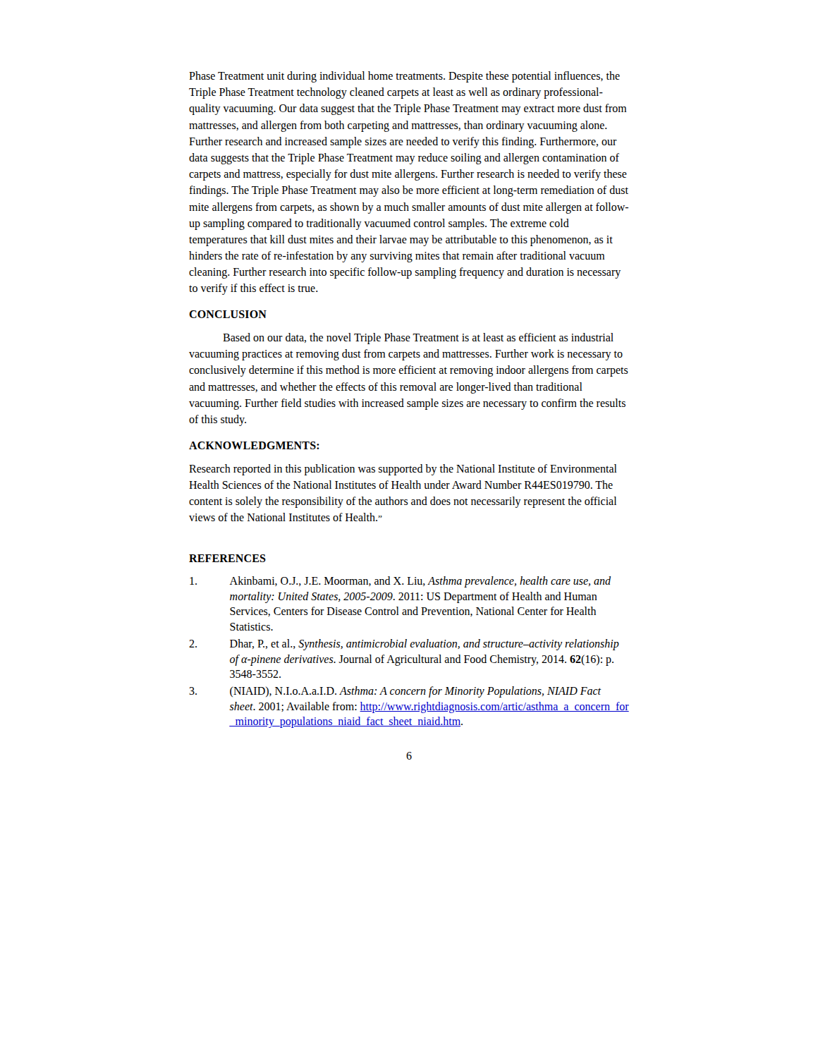Phase Treatment unit during individual home treatments. Despite these potential influences, the Triple Phase Treatment technology cleaned carpets at least as well as ordinary professional-quality vacuuming. Our data suggest that the Triple Phase Treatment may extract more dust from mattresses, and allergen from both carpeting and mattresses, than ordinary vacuuming alone. Further research and increased sample sizes are needed to verify this finding. Furthermore, our data suggests that the Triple Phase Treatment may reduce soiling and allergen contamination of carpets and mattress, especially for dust mite allergens. Further research is needed to verify these findings. The Triple Phase Treatment may also be more efficient at long-term remediation of dust mite allergens from carpets, as shown by a much smaller amounts of dust mite allergen at follow-up sampling compared to traditionally vacuumed control samples. The extreme cold temperatures that kill dust mites and their larvae may be attributable to this phenomenon, as it hinders the rate of re-infestation by any surviving mites that remain after traditional vacuum cleaning. Further research into specific follow-up sampling frequency and duration is necessary to verify if this effect is true.
CONCLUSION
Based on our data, the novel Triple Phase Treatment is at least as efficient as industrial vacuuming practices at removing dust from carpets and mattresses. Further work is necessary to conclusively determine if this method is more efficient at removing indoor allergens from carpets and mattresses, and whether the effects of this removal are longer-lived than traditional vacuuming. Further field studies with increased sample sizes are necessary to confirm the results of this study.
ACKNOWLEDGMENTS:
Research reported in this publication was supported by the National Institute of Environmental Health Sciences of the National Institutes of Health under Award Number R44ES019790. The content is solely the responsibility of the authors and does not necessarily represent the official views of the National Institutes of Health.”
REFERENCES
Akinbami, O.J., J.E. Moorman, and X. Liu, Asthma prevalence, health care use, and mortality: United States, 2005-2009. 2011: US Department of Health and Human Services, Centers for Disease Control and Prevention, National Center for Health Statistics.
Dhar, P., et al., Synthesis, antimicrobial evaluation, and structure–activity relationship of α-pinene derivatives. Journal of Agricultural and Food Chemistry, 2014. 62(16): p. 3548-3552.
(NIAID), N.I.o.A.a.I.D. Asthma: A concern for Minority Populations, NIAID Fact sheet. 2001; Available from: http://www.rightdiagnosis.com/artic/asthma_a_concern_for_minority_populations_niaid_fact_sheet_niaid.htm.
6